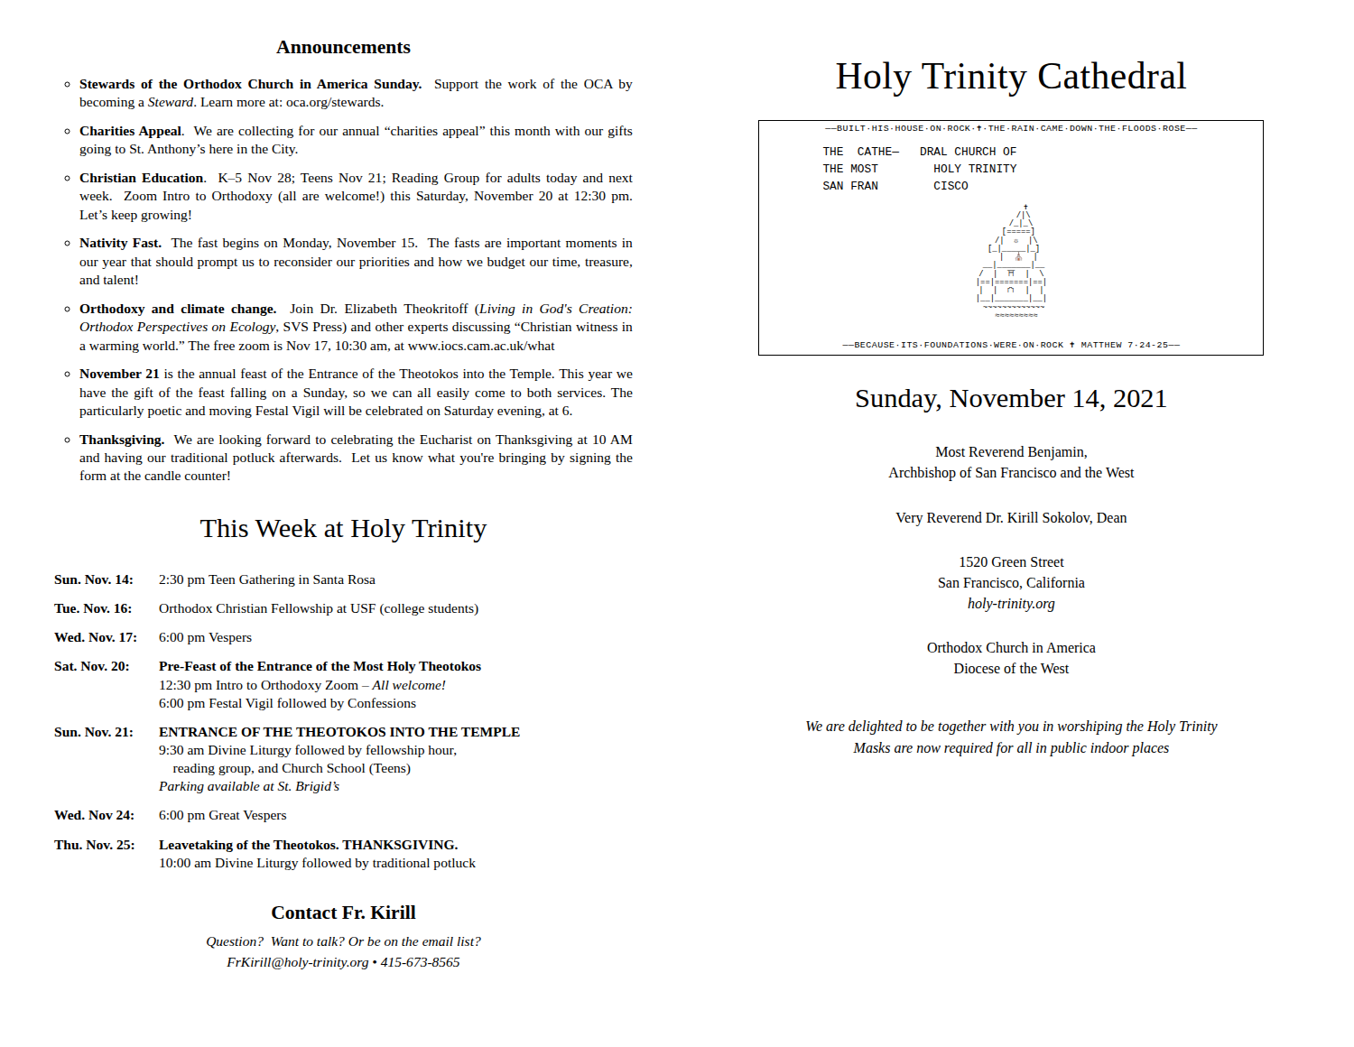Announcements
Stewards of the Orthodox Church in America Sunday. Support the work of the OCA by becoming a Steward. Learn more at: oca.org/stewards.
Charities Appeal. We are collecting for our annual “charities appeal” this month with our gifts going to St. Anthony’s here in the City.
Christian Education. K–5 Nov 28; Teens Nov 21; Reading Group for adults today and next week. Zoom Intro to Orthodoxy (all are welcome!) this Saturday, November 20 at 12:30 pm. Let’s keep growing!
Nativity Fast. The fast begins on Monday, November 15. The fasts are important moments in our year that should prompt us to reconsider our priorities and how we budget our time, treasure, and talent!
Orthodoxy and climate change. Join Dr. Elizabeth Theokritoff (Living in God's Creation: Orthodox Perspectives on Ecology, SVS Press) and other experts discussing “Christian witness in a warming world.” The free zoom is Nov 17, 10:30 am, at www.iocs.cam.ac.uk/what
November 21 is the annual feast of the Entrance of the Theotokos into the Temple. This year we have the gift of the feast falling on a Sunday, so we can all easily come to both services. The particularly poetic and moving Festal Vigil will be celebrated on Saturday evening, at 6.
Thanksgiving. We are looking forward to celebrating the Eucharist on Thanksgiving at 10 AM and having our traditional potluck afterwards. Let us know what you're bringing by signing the form at the candle counter!
This Week at Holy Trinity
| Sun. Nov. 14: | 2:30 pm Teen Gathering in Santa Rosa |
| Tue. Nov. 16: | Orthodox Christian Fellowship at USF (college students) |
| Wed. Nov. 17: | 6:00 pm Vespers |
| Sat. Nov. 20: | Pre-Feast of the Entrance of the Most Holy Theotokos 12:30 pm Intro to Orthodoxy Zoom – All welcome! 6:00 pm Festal Vigil followed by Confessions |
| Sun. Nov. 21: | ENTRANCE OF THE THEOTOKOS INTO THE TEMPLE 9:30 am Divine Liturgy followed by fellowship hour, reading group, and Church School (Teens) Parking available at St. Brigid’s |
| Wed. Nov 24: | 6:00 pm Great Vespers |
| Thu. Nov. 25: | Leavetaking of the Theotokos. THANKSGIVING. 10:00 am Divine Liturgy followed by traditional potluck |
Contact Fr. Kirill
Question? Want to talk? Or be on the email list?
FrKirill@holy-trinity.org • 415-673-8565
Holy Trinity Cathedral
——BUILT·HIS·HOUSE·ON·ROCK·✝·THE·RAIN·CAME·DOWN·THE·FLOODS·ROSE——
THE CATHE— DRAL CHURCH OF
THE MOST HOLY TRINITY
SAN FRAN CISCO
✝ /|\ /_|_\ [=====] /| ☼ |\ [_|_____|_] | ⛪ | __|_______|__ / | ⛩ | \ |==|=======|==| | | ⛫ | | |__|_______|__| ~~~~~~~~~~~~~ ≈≈≈≈≈≈≈≈≈
——BECAUSE·ITS·FOUNDATIONS·WERE·ON·ROCK ✝ MATTHEW 7·24-25——
Sunday, November 14, 2021
Most Reverend Benjamin,
Archbishop of San Francisco and the West
Very Reverend Dr. Kirill Sokolov, Dean
1520 Green Street
San Francisco, California
holy-trinity.org
Orthodox Church in America
Diocese of the West
We are delighted to be together with you in worshiping the Holy Trinity
Masks are now required for all in public indoor places